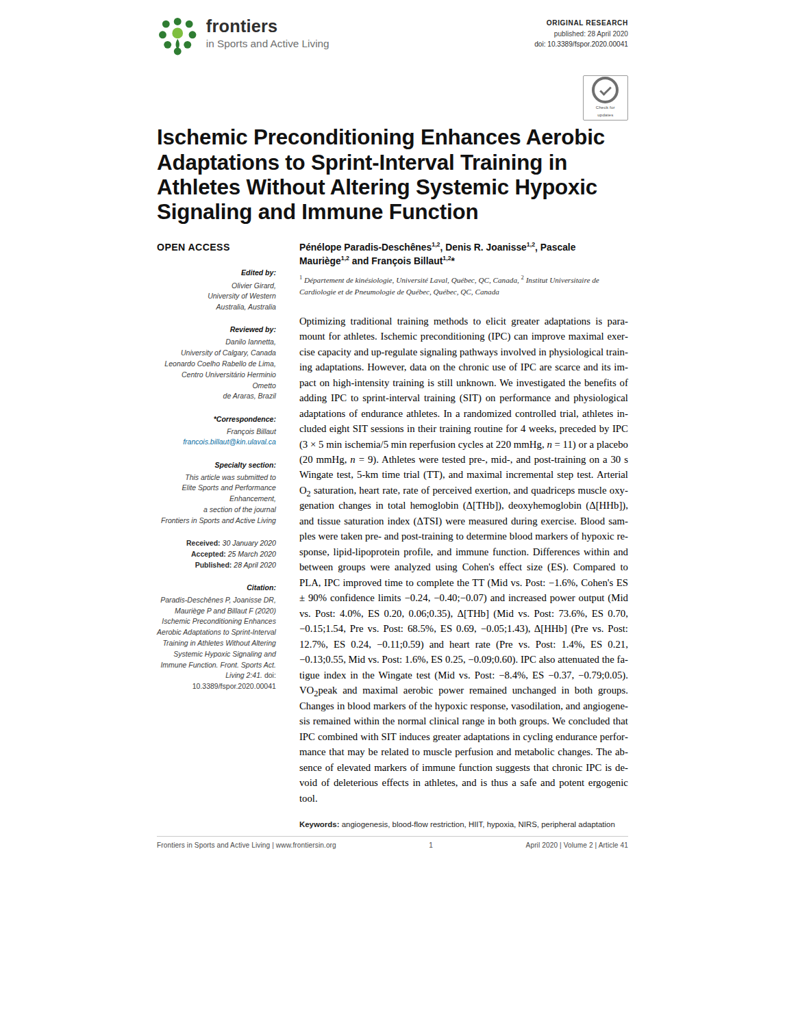frontiers
in Sports and Active Living
Original Research
published: 28 April 2020
doi: 10.3389/fspor.2020.00041
Check for
updates
Ischemic Preconditioning Enhances Aerobic Adaptations to Sprint-Interval Training in Athletes Without Altering Systemic Hypoxic Signaling and Immune Function
OPEN ACCESS
Edited by:
Olivier Girard,
University of Western
Australia, Australia
Reviewed by:
Danilo Iannetta,
University of Calgary, Canada
Leonardo Coelho Rabello de Lima,
Centro Universitário Herminio Ometto
de Araras, Brazil
*Correspondence:
François Billaut
francois.billaut@kin.ulaval.ca
Specialty section:
This article was submitted to
Elite Sports and Performance
Enhancement,
a section of the journal
Frontiers in Sports and Active Living
Received: 30 January 2020
Accepted: 25 March 2020
Published: 28 April 2020
Citation:
Paradis-Deschênes P, Joanisse DR, Mauriège P and Billaut F (2020) Ischemic Preconditioning Enhances Aerobic Adaptations to Sprint-Interval Training in Athletes Without Altering Systemic Hypoxic Signaling and Immune Function. Front. Sports Act. Living 2:41. doi: 10.3389/fspor.2020.00041
Pénélope Paradis-Deschênes1,2, Denis R. Joanisse1,2, Pascale Mauriège1,2 and François Billaut1,2*
1 Département de kinésiologie, Université Laval, Québec, QC, Canada, 2 Institut Universitaire de Cardiologie et de Pneumologie de Québec, Québec, QC, Canada
Optimizing traditional training methods to elicit greater adaptations is paramount for athletes. Ischemic preconditioning (IPC) can improve maximal exercise capacity and up-regulate signaling pathways involved in physiological training adaptations. However, data on the chronic use of IPC are scarce and its impact on high-intensity training is still unknown. We investigated the benefits of adding IPC to sprint-interval training (SIT) on performance and physiological adaptations of endurance athletes. In a randomized controlled trial, athletes included eight SIT sessions in their training routine for 4 weeks, preceded by IPC (3 × 5 min ischemia/5 min reperfusion cycles at 220 mmHg, n = 11) or a placebo (20 mmHg, n = 9). Athletes were tested pre-, mid-, and post-training on a 30 s Wingate test, 5-km time trial (TT), and maximal incremental step test. Arterial O2 saturation, heart rate, rate of perceived exertion, and quadriceps muscle oxygenation changes in total hemoglobin (Δ[THb]), deoxyhemoglobin (Δ[HHb]), and tissue saturation index (ΔTSI) were measured during exercise. Blood samples were taken pre- and post-training to determine blood markers of hypoxic response, lipid-lipoprotein profile, and immune function. Differences within and between groups were analyzed using Cohen's effect size (ES). Compared to PLA, IPC improved time to complete the TT (Mid vs. Post: −1.6%, Cohen's ES ± 90% confidence limits −0.24, −0.40;−0.07) and increased power output (Mid vs. Post: 4.0%, ES 0.20, 0.06;0.35), Δ[THb] (Mid vs. Post: 73.6%, ES 0.70, −0.15;1.54, Pre vs. Post: 68.5%, ES 0.69, −0.05;1.43), Δ[HHb] (Pre vs. Post: 12.7%, ES 0.24, −0.11;0.59) and heart rate (Pre vs. Post: 1.4%, ES 0.21, −0.13;0.55, Mid vs. Post: 1.6%, ES 0.25, −0.09;0.60). IPC also attenuated the fatigue index in the Wingate test (Mid vs. Post: −8.4%, ES −0.37, −0.79;0.05). VO2peak and maximal aerobic power remained unchanged in both groups. Changes in blood markers of the hypoxic response, vasodilation, and angiogenesis remained within the normal clinical range in both groups. We concluded that IPC combined with SIT induces greater adaptations in cycling endurance performance that may be related to muscle perfusion and metabolic changes. The absence of elevated markers of immune function suggests that chronic IPC is devoid of deleterious effects in athletes, and is thus a safe and potent ergogenic tool.
Keywords: angiogenesis, blood-flow restriction, HIIT, hypoxia, NIRS, peripheral adaptation
Frontiers in Sports and Active Living | www.frontiersin.org
1
April 2020 | Volume 2 | Article 41